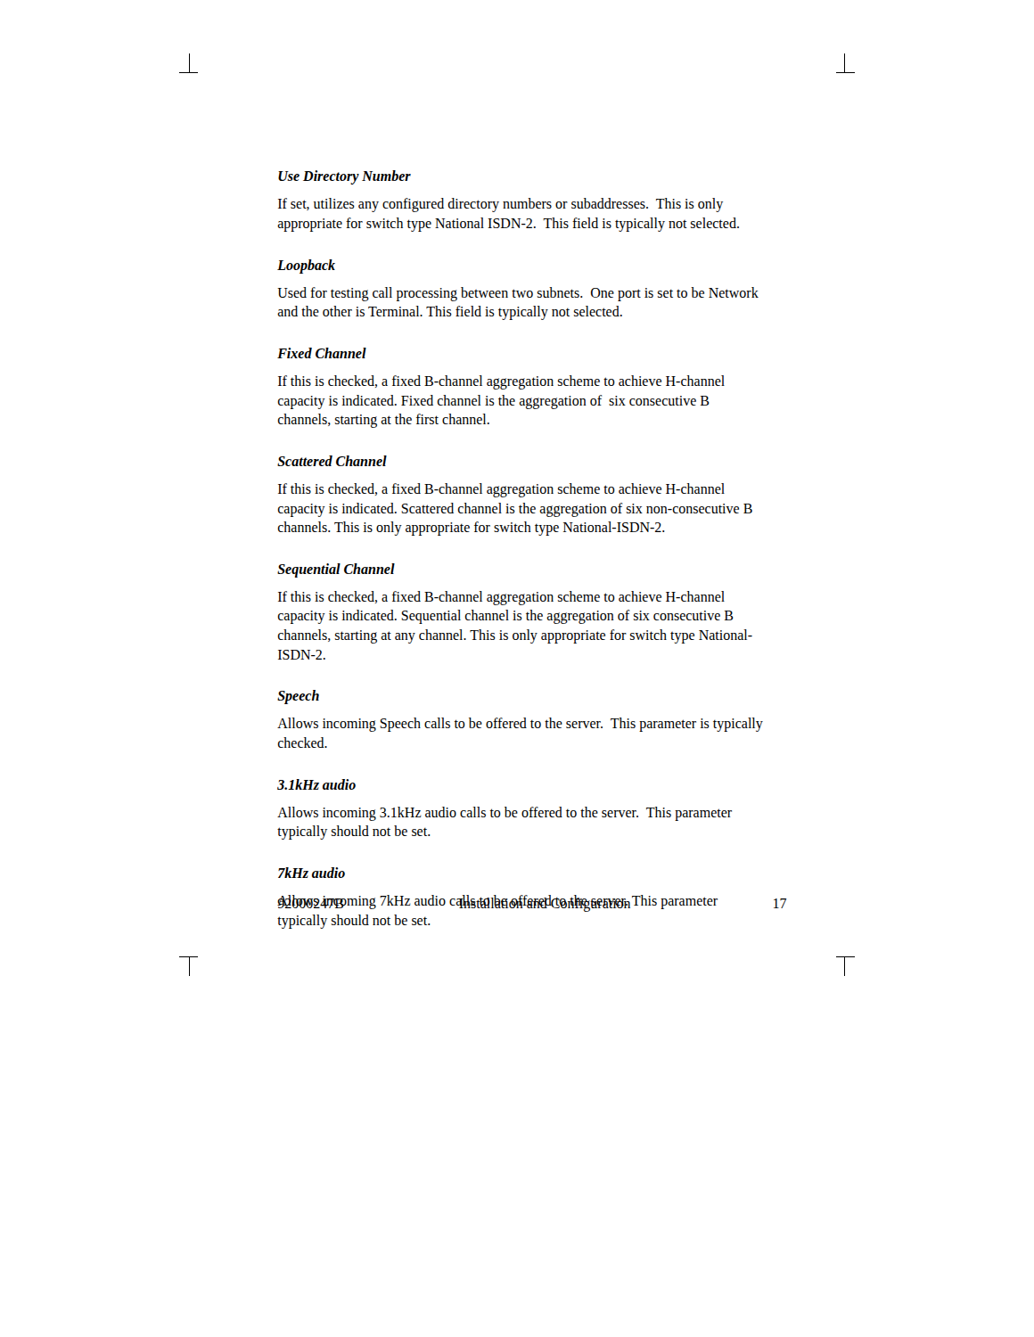Use Directory Number
If set, utilizes any configured directory numbers or subaddresses. This is only appropriate for switch type National ISDN-2. This field is typically not selected.
Loopback
Used for testing call processing between two subnets. One port is set to be Network and the other is Terminal. This field is typically not selected.
Fixed Channel
If this is checked, a fixed B-channel aggregation scheme to achieve H-channel capacity is indicated. Fixed channel is the aggregation of six consecutive B channels, starting at the first channel.
Scattered Channel
If this is checked, a fixed B-channel aggregation scheme to achieve H-channel capacity is indicated. Scattered channel is the aggregation of six non-consecutive B channels. This is only appropriate for switch type National-ISDN-2.
Sequential Channel
If this is checked, a fixed B-channel aggregation scheme to achieve H-channel capacity is indicated. Sequential channel is the aggregation of six consecutive B channels, starting at any channel. This is only appropriate for switch type National-ISDN-2.
Speech
Allows incoming Speech calls to be offered to the server. This parameter is typically checked.
3.1kHz audio
Allows incoming 3.1kHz audio calls to be offered to the server. This parameter typically should not be set.
7kHz audio
Allows incoming 7kHz audio calls to be offered to the server. This parameter typically should not be set.
92000247B
Installation and Configuration
17